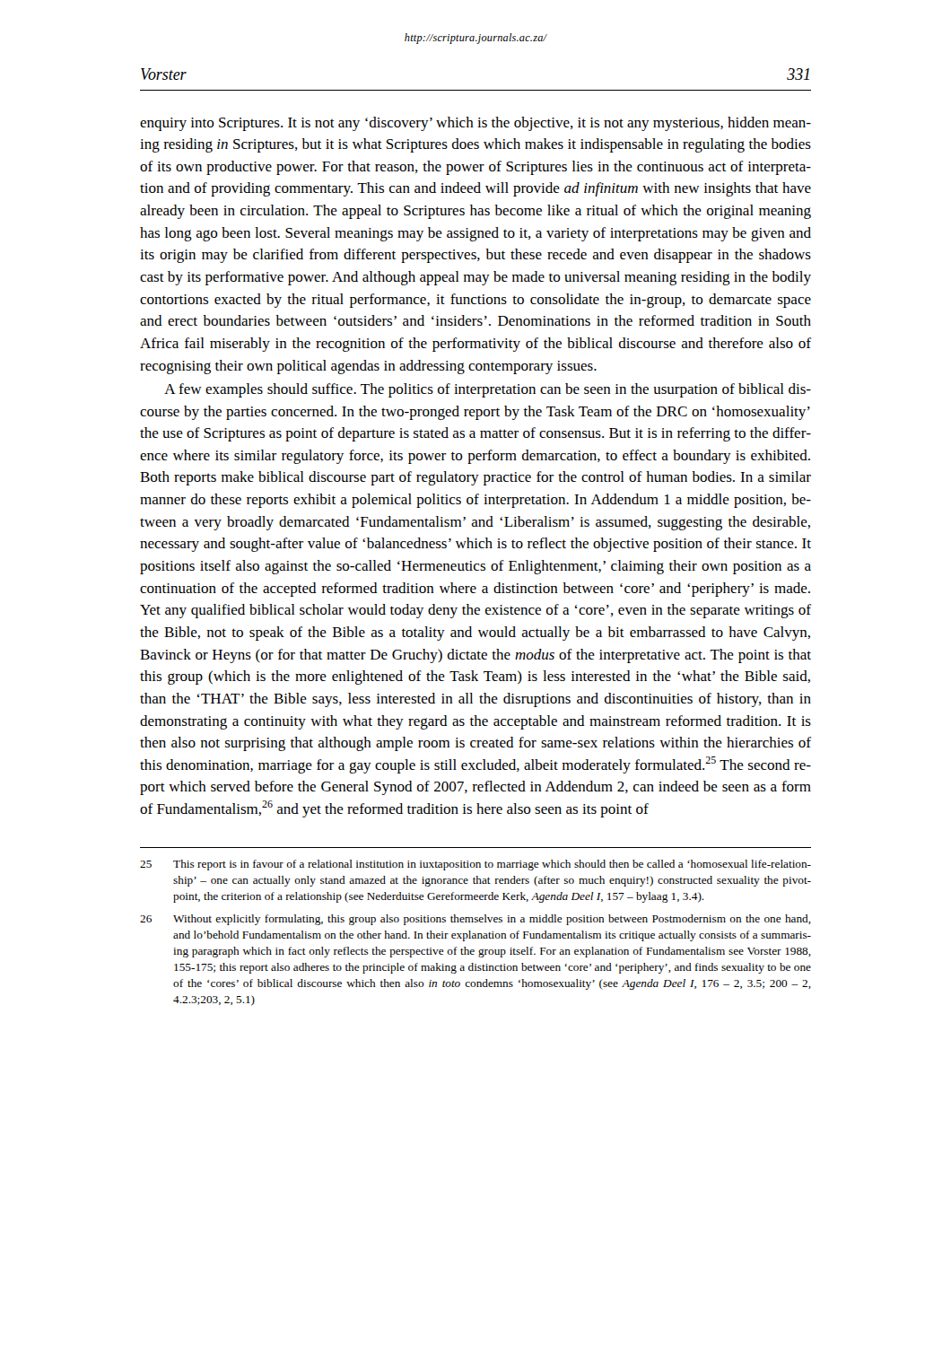http://scriptura.journals.ac.za/
Vorster 331
enquiry into Scriptures. It is not any ‘discovery’ which is the objective, it is not any mysterious, hidden meaning residing in Scriptures, but it is what Scriptures does which makes it indispensable in regulating the bodies of its own productive power. For that reason, the power of Scriptures lies in the continuous act of interpretation and of providing commentary. This can and indeed will provide ad infinitum with new insights that have already been in circulation. The appeal to Scriptures has become like a ritual of which the original meaning has long ago been lost. Several meanings may be assigned to it, a variety of interpretations may be given and its origin may be clarified from different perspectives, but these recede and even disappear in the shadows cast by its performative power. And although appeal may be made to universal meaning residing in the bodily contortions exacted by the ritual performance, it functions to consolidate the in-group, to demarcate space and erect boundaries between ‘outsiders’ and ‘insiders’. Denominations in the reformed tradition in South Africa fail miserably in the recognition of the performativity of the biblical discourse and therefore also of recognising their own political agendas in addressing contemporary issues.
A few examples should suffice. The politics of interpretation can be seen in the usurpation of biblical discourse by the parties concerned. In the two-pronged report by the Task Team of the DRC on ‘homosexuality’ the use of Scriptures as point of departure is stated as a matter of consensus. But it is in referring to the difference where its similar regulatory force, its power to perform demarcation, to effect a boundary is exhibited. Both reports make biblical discourse part of regulatory practice for the control of human bodies. In a similar manner do these reports exhibit a polemical politics of interpretation. In Addendum 1 a middle position, between a very broadly demarcated ‘Fundamentalism’ and ‘Liberalism’ is assumed, suggesting the desirable, necessary and sought-after value of ‘balancedness’ which is to reflect the objective position of their stance. It positions itself also against the so-called ‘Hermeneutics of Enlightenment,’ claiming their own position as a continuation of the accepted reformed tradition where a distinction between ‘core’ and ‘periphery’ is made. Yet any qualified biblical scholar would today deny the existence of a ‘core’, even in the separate writings of the Bible, not to speak of the Bible as a totality and would actually be a bit embarrassed to have Calvyn, Bavinck or Heyns (or for that matter De Gruchy) dictate the modus of the interpretative act. The point is that this group (which is the more enlightened of the Task Team) is less interested in the ‘what’ the Bible said, than the ‘THAT’ the Bible says, less interested in all the disruptions and discontinuities of history, than in demonstrating a continuity with what they regard as the acceptable and mainstream reformed tradition. It is then also not surprising that although ample room is created for same-sex relations within the hierarchies of this denomination, marriage for a gay couple is still excluded, albeit moderately formulated.25 The second report which served before the General Synod of 2007, reflected in Addendum 2, can indeed be seen as a form of Fundamentalism,26 and yet the reformed tradition is here also seen as its point of
25 This report is in favour of a relational institution in iuxtaposition to marriage which should then be called a ‘homosexual life-relationship’ – one can actually only stand amazed at the ignorance that renders (after so much enquiry!) constructed sexuality the pivot-point, the criterion of a relationship (see Nederduitse Gereformeerde Kerk, Agenda Deel I, 157 – bylaag 1, 3.4).
26 Without explicitly formulating, this group also positions themselves in a middle position between Postmodernism on the one hand, and lo’behold Fundamentalism on the other hand. In their explanation of Fundamentalism its critique actually consists of a summarising paragraph which in fact only reflects the perspective of the group itself. For an explanation of Fundamentalism see Vorster 1988, 155-175; this report also adheres to the principle of making a distinction between ‘core’ and ‘periphery’, and finds sexuality to be one of the ‘cores’ of biblical discourse which then also in toto condemns ‘homosexuality’ (see Agenda Deel I, 176 – 2, 3.5; 200 – 2, 4.2.3;203, 2, 5.1)